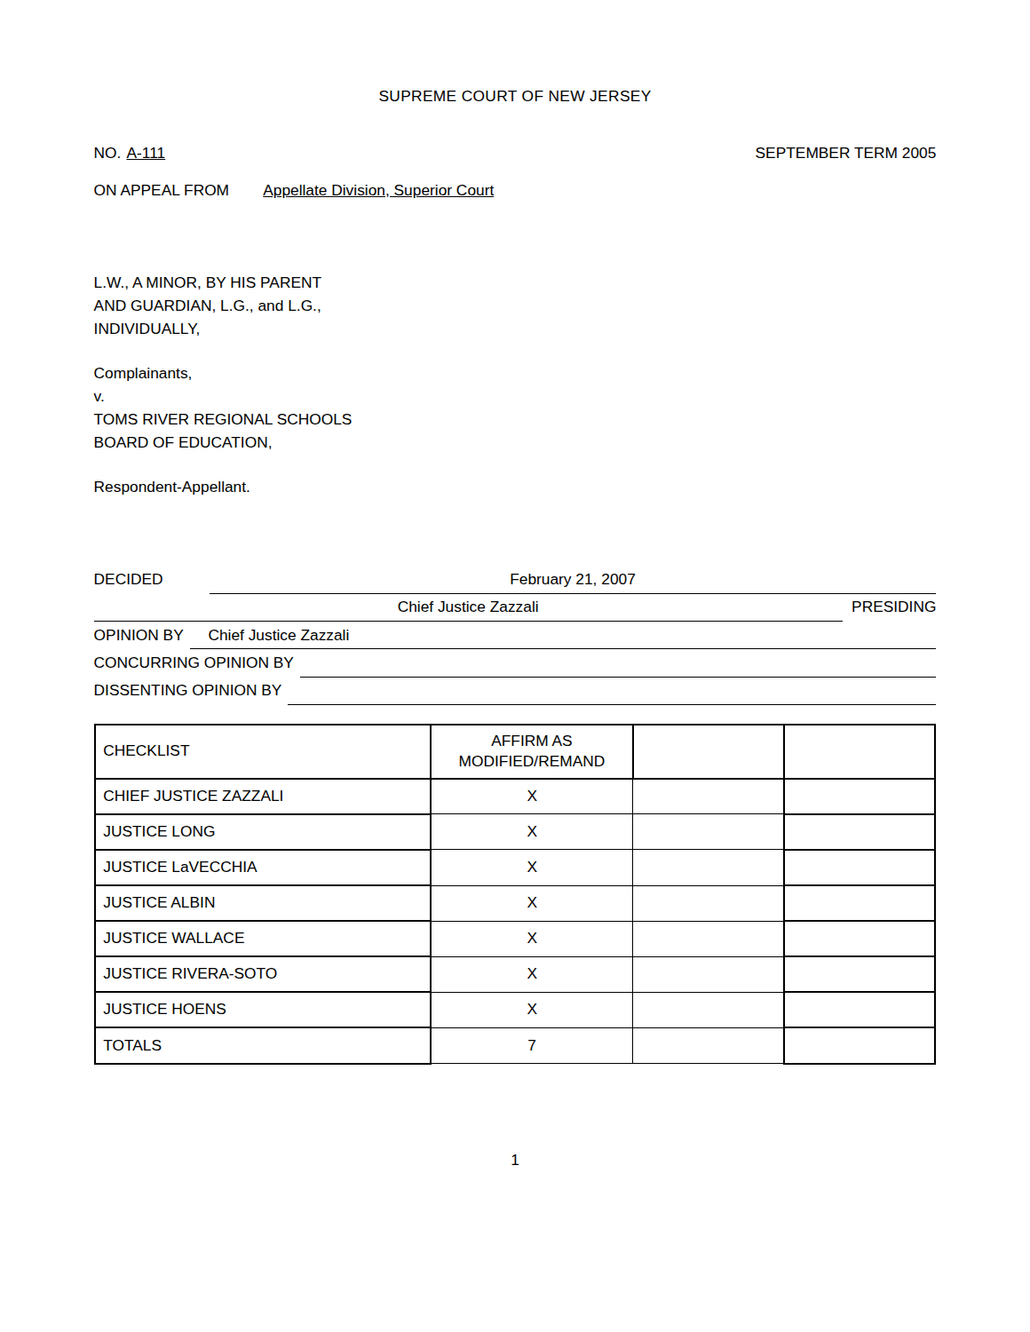SUPREME COURT OF NEW JERSEY
NO. A-111 SEPTEMBER TERM 2005
ON APPEAL FROM Appellate Division, Superior Court
L.W., A MINOR, BY HIS PARENT
AND GUARDIAN, L.G., and L.G.,
INDIVIDUALLY,
Complainants,
v.
TOMS RIVER REGIONAL SCHOOLS
BOARD OF EDUCATION,
Respondent-Appellant.
DECIDED February 21, 2007
Chief Justice Zazzali PRESIDING
OPINION BY Chief Justice Zazzali
CONCURRING OPINION BY
DISSENTING OPINION BY
| CHECKLIST | AFFIRM AS MODIFIED/REMAND | | |
| CHIEF JUSTICE ZAZZALI | X | | |
| JUSTICE LONG | X | | |
| JUSTICE LaVECCHIA | X | | |
| JUSTICE ALBIN | X | | |
| JUSTICE WALLACE | X | | |
| JUSTICE RIVERA-SOTO | X | | |
| JUSTICE HOENS | X | | |
| TOTALS | 7 | | |
1